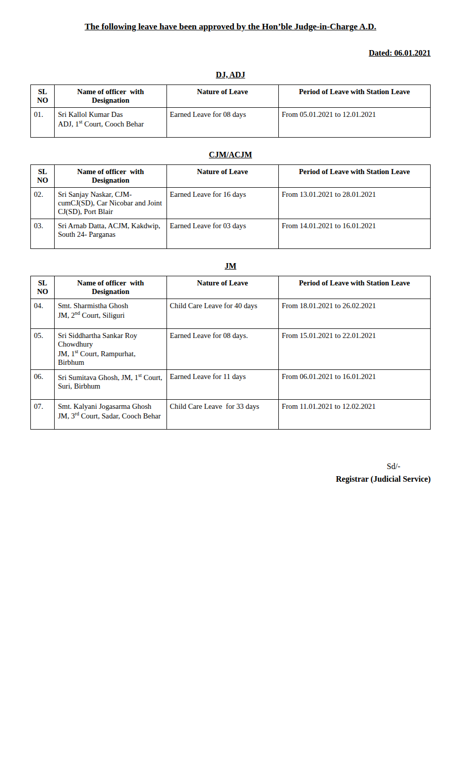The following leave have been approved by the Hon’ble Judge-in-Charge A.D.
Dated: 06.01.2021
DJ, ADJ
| SL NO | Name of officer with Designation | Nature of Leave | Period of Leave with Station Leave |
| --- | --- | --- | --- |
| 01. | Sri Kallol Kumar Das ADJ, 1 st Court, Cooch Behar | Earned Leave for 08 days | From 05.01.2021 to 12.01.2021 |
CJM/ACJM
| SL NO | Name of officer with Designation | Nature of Leave | Period of Leave with Station Leave |
| --- | --- | --- | --- |
| 02. | Sri Sanjay Naskar, CJM-cumCJ(SD), Car Nicobar and Joint CJ(SD), Port Blair | Earned Leave for 16 days | From 13.01.2021 to 28.01.2021 |
| 03. | Sri Arnab Datta, ACJM, Kakdwip, South 24- Parganas | Earned Leave for 03 days | From 14.01.2021 to 16.01.2021 |
JM
| SL NO | Name of officer with Designation | Nature of Leave | Period of Leave with Station Leave |
| --- | --- | --- | --- |
| 04. | Smt. Sharmistha Ghosh JM, 2 nd Court, Siliguri | Child Care Leave for 40 days | From 18.01.2021 to 26.02.2021 |
| 05. | Sri Siddhartha Sankar Roy Chowdhury JM, 1 st Court, Rampurhat, Birbhum | Earned Leave for 08 days. | From 15.01.2021 to 22.01.2021 |
| 06. | Sri Sumitava Ghosh, JM, 1 st Court, Suri, Birbhum | Earned Leave for 11 days | From 06.01.2021 to 16.01.2021 |
| 07. | Smt. Kalyani Jogasarma Ghosh JM, 3 rd Court, Sadar, Cooch Behar | Child Care Leave for 33 days | From 11.01.2021 to 12.02.2021 |
Sd/-
Registrar (Judicial Service)